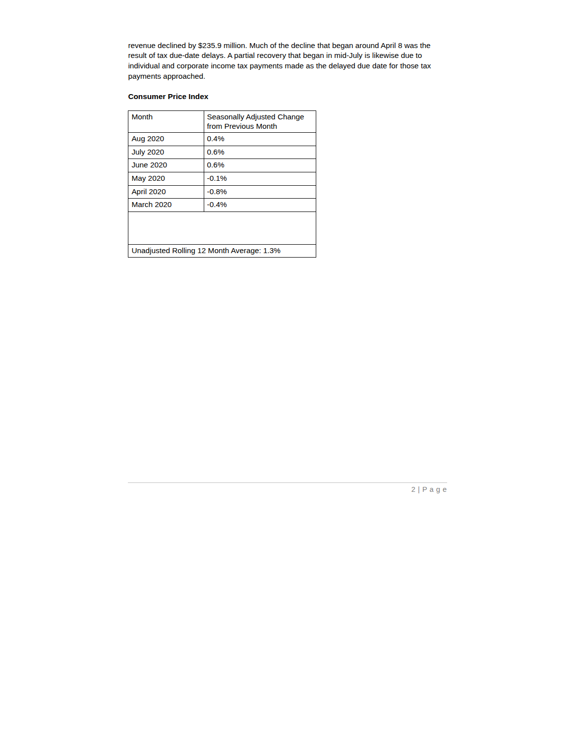revenue declined by $235.9 million. Much of the decline that began around April 8 was the result of tax due-date delays. A partial recovery that began in mid-July is likewise due to individual and corporate income tax payments made as the delayed due date for those tax payments approached.
Consumer Price Index
| Month | Seasonally Adjusted Change from Previous Month |
| Aug 2020 | 0.4% |
| July 2020 | 0.6% |
| June 2020 | 0.6% |
| May 2020 | -0.1% |
| April 2020 | -0.8% |
| March 2020 | -0.4% |
| Unadjusted Rolling 12 Month Average: 1.3% |
2 | P a g e